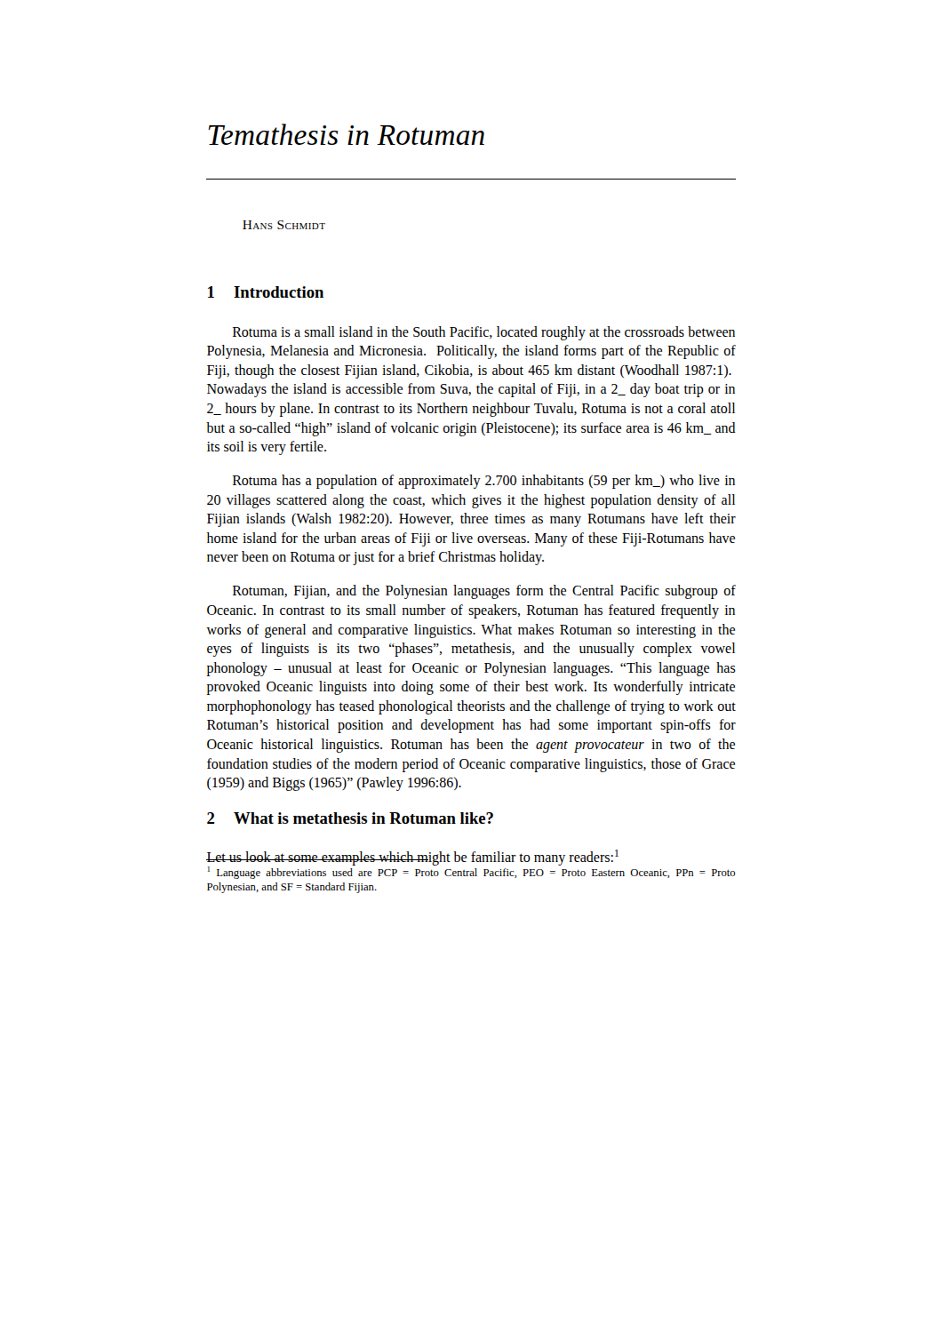Temathesis in Rotuman
Hans Schmidt
1 Introduction
Rotuma is a small island in the South Pacific, located roughly at the crossroads between Polynesia, Melanesia and Micronesia. Politically, the island forms part of the Republic of Fiji, though the closest Fijian island, Cikobia, is about 465 km distant (Woodhall 1987:1). Nowadays the island is accessible from Suva, the capital of Fiji, in a 2_ day boat trip or in 2_ hours by plane. In contrast to its Northern neighbour Tuvalu, Rotuma is not a coral atoll but a so-called “high” island of volcanic origin (Pleistocene); its surface area is 46 km_ and its soil is very fertile.
Rotuma has a population of approximately 2.700 inhabitants (59 per km_) who live in 20 villages scattered along the coast, which gives it the highest population density of all Fijian islands (Walsh 1982:20). However, three times as many Rotumans have left their home island for the urban areas of Fiji or live overseas. Many of these Fiji-Rotumans have never been on Rotuma or just for a brief Christmas holiday.
Rotuman, Fijian, and the Polynesian languages form the Central Pacific subgroup of Oceanic. In contrast to its small number of speakers, Rotuman has featured frequently in works of general and comparative linguistics. What makes Rotuman so interesting in the eyes of linguists is its two “phases”, metathesis, and the unusually complex vowel phonology – unusual at least for Oceanic or Polynesian languages. “This language has provoked Oceanic linguists into doing some of their best work. Its wonderfully intricate morphophonology has teased phonological theorists and the challenge of trying to work out Rotuman’s historical position and development has had some important spin-offs for Oceanic historical linguistics. Rotuman has been the agent provocateur in two of the foundation studies of the modern period of Oceanic comparative linguistics, those of Grace (1959) and Biggs (1965)” (Pawley 1996:86).
2 What is metathesis in Rotuman like?
Let us look at some examples which might be familiar to many readers:1
1 Language abbreviations used are PCP = Proto Central Pacific, PEO = Proto Eastern Oceanic, PPn = Proto Polynesian, and SF = Standard Fijian.